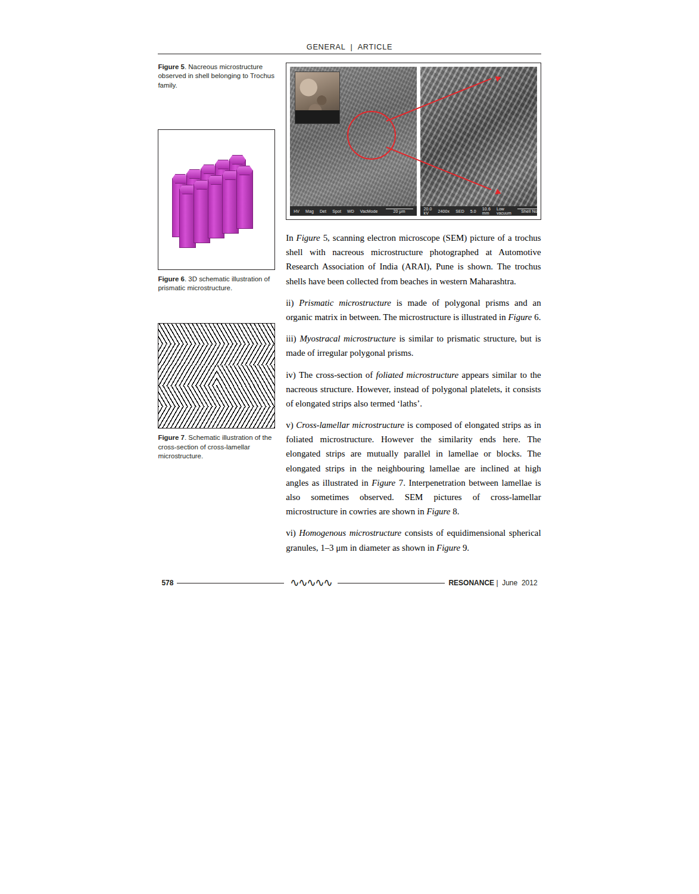GENERAL|ARTICLE
Figure 5. Nacreous microstructure observed in shell belonging to Trochus family.
Figure 6. 3D schematic illustration of prismatic microstructure.
Figure 7. Schematic illustration of the cross-section of cross-lamellar microstructure.
HV Mag Det Spot WD VacMode 20 μm
20.0 kV 2400x SED 5.010.6 mm Low vacuum Shell No.8
In Figure 5, scanning electron microscope (SEM) picture of a trochus shell with nacreous microstructure photographed at Automotive Research Association of India (ARAI), Pune is shown. The trochus shells have been collected from beaches in western Maharashtra.
ii) Prismatic microstructure is made of polygonal prisms and an organic matrix in between. The microstructure is illustrated in Figure 6.
iii) Myostracal microstructure is similar to prismatic structure, but is made of irregular polygonal prisms.
iv) The cross-section of foliated microstructure appears similar to the nacreous structure. However, instead of polygonal platelets, it consists of elongated strips also termed ‘laths’.
v) Cross-lamellar microstructure is composed of elongated strips as in foliated microstructure. However the similarity ends here. The elongated strips are mutually parallel in lamellae or blocks. The elongated strips in the neighbouring lamellae are inclined at high angles as illustrated in Figure 7. Interpenetration between lamellae is also sometimes observed. SEM pictures of cross-lamellar microstructure in cowries are shown in Figure 8.
vi) Homogenous microstructure consists of equidimensional spherical granules, 1–3 μm in diameter as shown in Figure 9.
578
∿∿∿∿∿
RESONANCE | June 2012